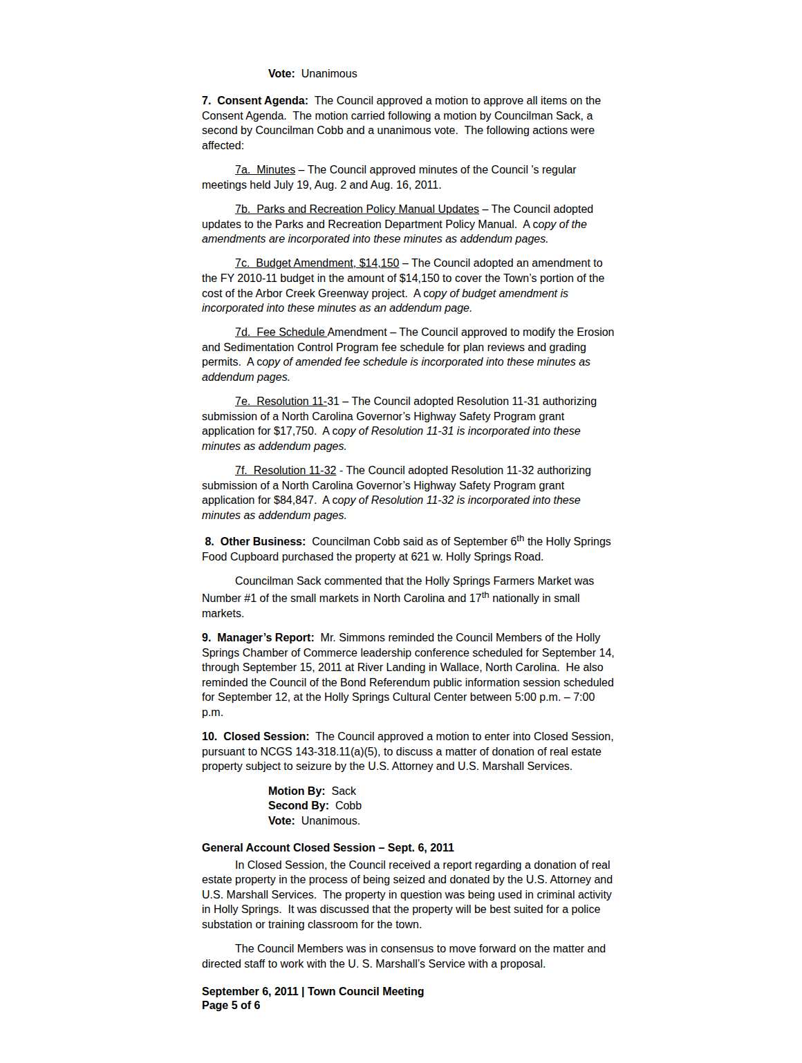Vote: Unanimous
7. Consent Agenda: The Council approved a motion to approve all items on the Consent Agenda. The motion carried following a motion by Councilman Sack, a second by Councilman Cobb and a unanimous vote. The following actions were affected:
7a. Minutes – The Council approved minutes of the Council 's regular meetings held July 19, Aug. 2 and Aug. 16, 2011.
7b. Parks and Recreation Policy Manual Updates – The Council adopted updates to the Parks and Recreation Department Policy Manual. A copy of the amendments are incorporated into these minutes as addendum pages.
7c. Budget Amendment, $14,150 – The Council adopted an amendment to the FY 2010-11 budget in the amount of $14,150 to cover the Town’s portion of the cost of the Arbor Creek Greenway project. A copy of budget amendment is incorporated into these minutes as an addendum page.
7d. Fee Schedule Amendment – The Council approved to modify the Erosion and Sedimentation Control Program fee schedule for plan reviews and grading permits. A copy of amended fee schedule is incorporated into these minutes as addendum pages.
7e. Resolution 11-31 – The Council adopted Resolution 11-31 authorizing submission of a North Carolina Governor’s Highway Safety Program grant application for $17,750. A copy of Resolution 11-31 is incorporated into these minutes as addendum pages.
7f. Resolution 11-32 - The Council adopted Resolution 11-32 authorizing submission of a North Carolina Governor’s Highway Safety Program grant application for $84,847. A copy of Resolution 11-32 is incorporated into these minutes as addendum pages.
8. Other Business: Councilman Cobb said as of September 6th the Holly Springs Food Cupboard purchased the property at 621 w. Holly Springs Road.
Councilman Sack commented that the Holly Springs Farmers Market was Number #1 of the small markets in North Carolina and 17th nationally in small markets.
9. Manager’s Report: Mr. Simmons reminded the Council Members of the Holly Springs Chamber of Commerce leadership conference scheduled for September 14, through September 15, 2011 at River Landing in Wallace, North Carolina. He also reminded the Council of the Bond Referendum public information session scheduled for September 12, at the Holly Springs Cultural Center between 5:00 p.m. – 7:00 p.m.
10. Closed Session: The Council approved a motion to enter into Closed Session, pursuant to NCGS 143-318.11(a)(5), to discuss a matter of donation of real estate property subject to seizure by the U.S. Attorney and U.S. Marshall Services.
Motion By: Sack
Second By: Cobb
Vote: Unanimous.
General Account Closed Session – Sept. 6, 2011
In Closed Session, the Council received a report regarding a donation of real estate property in the process of being seized and donated by the U.S. Attorney and U.S. Marshall Services. The property in question was being used in criminal activity in Holly Springs. It was discussed that the property will be best suited for a police substation or training classroom for the town.
The Council Members was in consensus to move forward on the matter and directed staff to work with the U. S. Marshall’s Service with a proposal.
September 6, 2011 | Town Council Meeting
Page 5 of 6